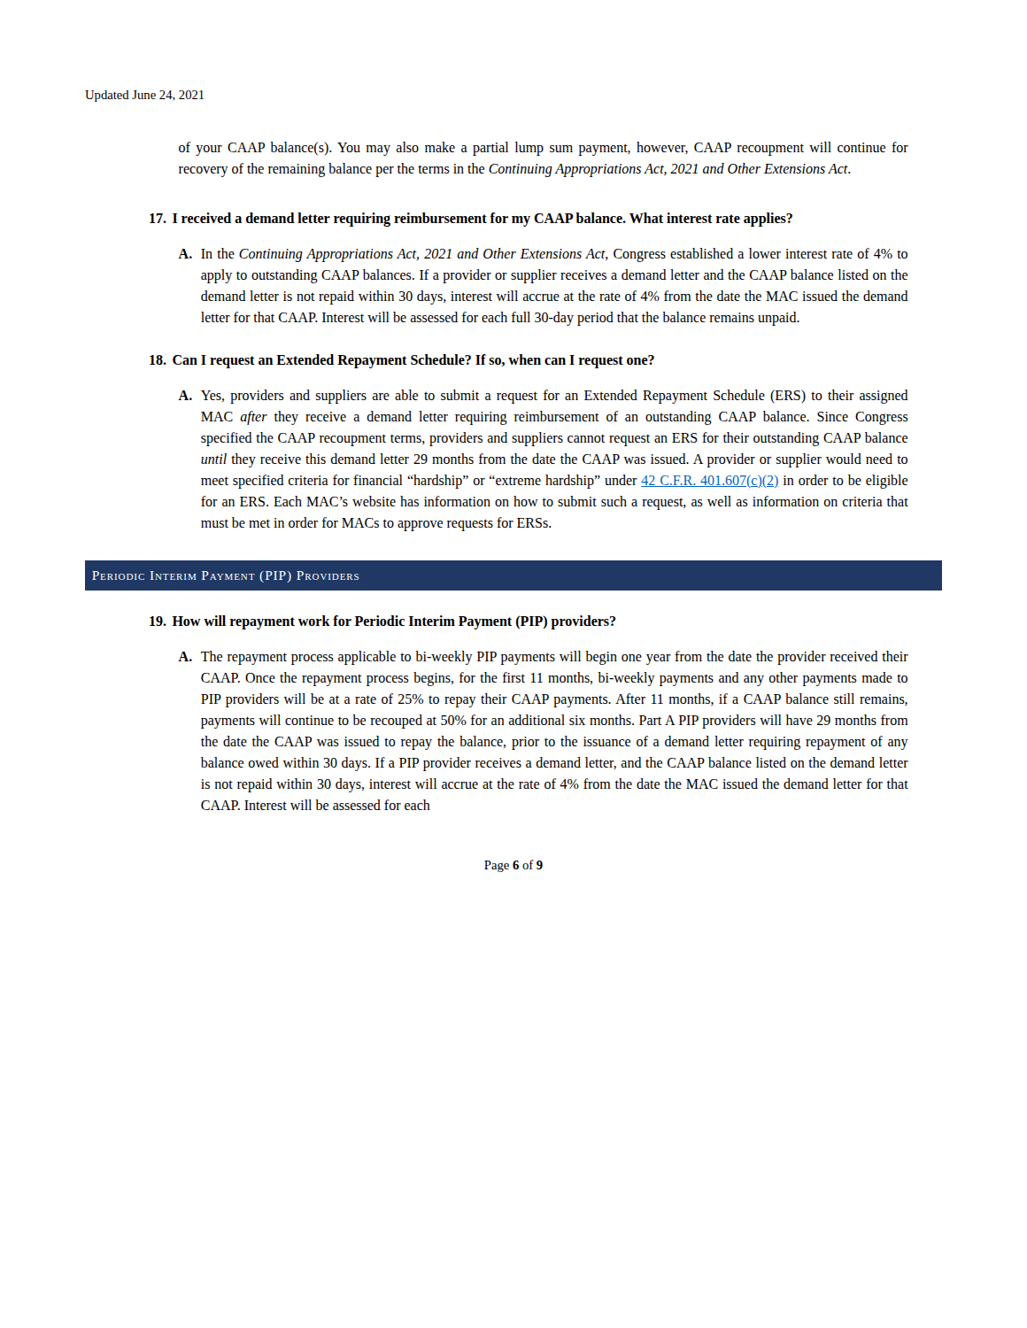Updated June 24, 2021
of your CAAP balance(s). You may also make a partial lump sum payment, however, CAAP recoupment will continue for recovery of the remaining balance per the terms in the Continuing Appropriations Act, 2021 and Other Extensions Act.
17. I received a demand letter requiring reimbursement for my CAAP balance. What interest rate applies?
A. In the Continuing Appropriations Act, 2021 and Other Extensions Act, Congress established a lower interest rate of 4% to apply to outstanding CAAP balances. If a provider or supplier receives a demand letter and the CAAP balance listed on the demand letter is not repaid within 30 days, interest will accrue at the rate of 4% from the date the MAC issued the demand letter for that CAAP. Interest will be assessed for each full 30-day period that the balance remains unpaid.
18. Can I request an Extended Repayment Schedule? If so, when can I request one?
A. Yes, providers and suppliers are able to submit a request for an Extended Repayment Schedule (ERS) to their assigned MAC after they receive a demand letter requiring reimbursement of an outstanding CAAP balance. Since Congress specified the CAAP recoupment terms, providers and suppliers cannot request an ERS for their outstanding CAAP balance until they receive this demand letter 29 months from the date the CAAP was issued. A provider or supplier would need to meet specified criteria for financial “hardship” or “extreme hardship” under 42 C.F.R. 401.607(c)(2) in order to be eligible for an ERS. Each MAC’s website has information on how to submit such a request, as well as information on criteria that must be met in order for MACs to approve requests for ERSs.
Periodic Interim Payment (PIP) Providers
19. How will repayment work for Periodic Interim Payment (PIP) providers?
A. The repayment process applicable to bi-weekly PIP payments will begin one year from the date the provider received their CAAP. Once the repayment process begins, for the first 11 months, bi-weekly payments and any other payments made to PIP providers will be at a rate of 25% to repay their CAAP payments. After 11 months, if a CAAP balance still remains, payments will continue to be recouped at 50% for an additional six months. Part A PIP providers will have 29 months from the date the CAAP was issued to repay the balance, prior to the issuance of a demand letter requiring repayment of any balance owed within 30 days. If a PIP provider receives a demand letter, and the CAAP balance listed on the demand letter is not repaid within 30 days, interest will accrue at the rate of 4% from the date the MAC issued the demand letter for that CAAP. Interest will be assessed for each
Page 6 of 9